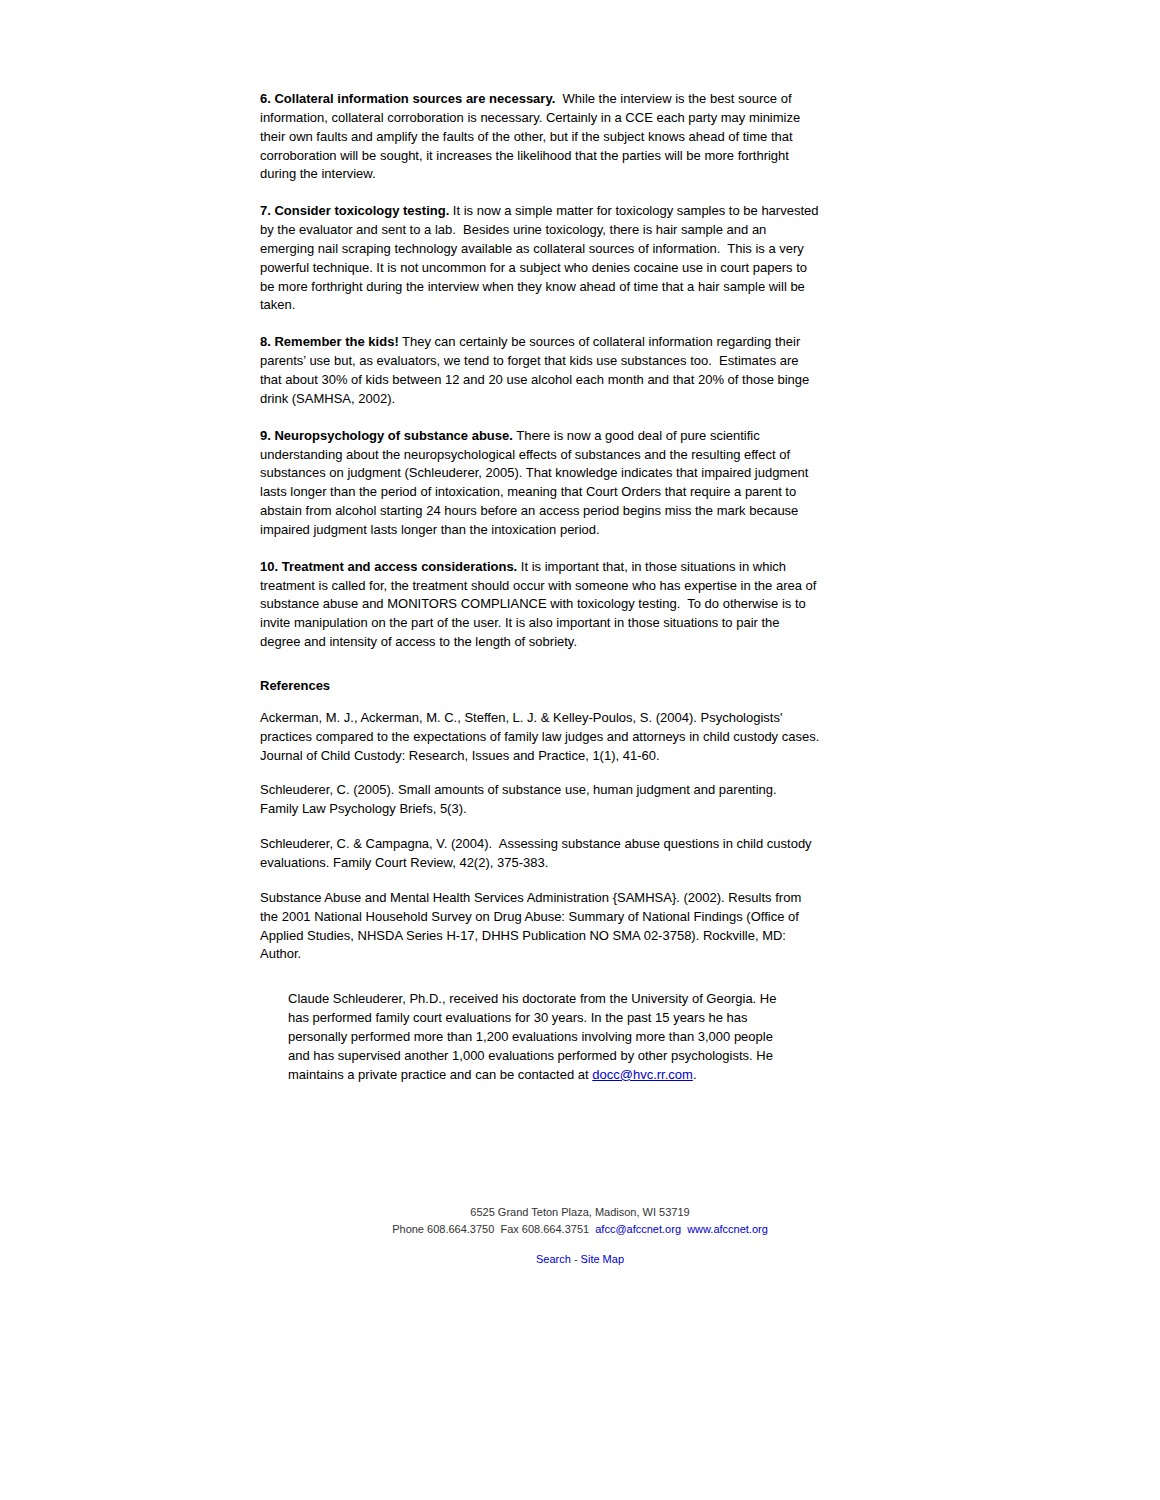6. Collateral information sources are necessary. While the interview is the best source of information, collateral corroboration is necessary. Certainly in a CCE each party may minimize their own faults and amplify the faults of the other, but if the subject knows ahead of time that corroboration will be sought, it increases the likelihood that the parties will be more forthright during the interview.
7. Consider toxicology testing. It is now a simple matter for toxicology samples to be harvested by the evaluator and sent to a lab. Besides urine toxicology, there is hair sample and an emerging nail scraping technology available as collateral sources of information. This is a very powerful technique. It is not uncommon for a subject who denies cocaine use in court papers to be more forthright during the interview when they know ahead of time that a hair sample will be taken.
8. Remember the kids! They can certainly be sources of collateral information regarding their parents’ use but, as evaluators, we tend to forget that kids use substances too. Estimates are that about 30% of kids between 12 and 20 use alcohol each month and that 20% of those binge drink (SAMHSA, 2002).
9. Neuropsychology of substance abuse. There is now a good deal of pure scientific understanding about the neuropsychological effects of substances and the resulting effect of substances on judgment (Schleuderer, 2005). That knowledge indicates that impaired judgment lasts longer than the period of intoxication, meaning that Court Orders that require a parent to abstain from alcohol starting 24 hours before an access period begins miss the mark because impaired judgment lasts longer than the intoxication period.
10. Treatment and access considerations. It is important that, in those situations in which treatment is called for, the treatment should occur with someone who has expertise in the area of substance abuse and MONITORS COMPLIANCE with toxicology testing. To do otherwise is to invite manipulation on the part of the user. It is also important in those situations to pair the degree and intensity of access to the length of sobriety.
References
Ackerman, M. J., Ackerman, M. C., Steffen, L. J. & Kelley-Poulos, S. (2004). Psychologists' practices compared to the expectations of family law judges and attorneys in child custody cases. Journal of Child Custody: Research, Issues and Practice, 1(1), 41-60.
Schleuderer, C. (2005). Small amounts of substance use, human judgment and parenting. Family Law Psychology Briefs, 5(3).
Schleuderer, C. & Campagna, V. (2004). Assessing substance abuse questions in child custody evaluations. Family Court Review, 42(2), 375-383.
Substance Abuse and Mental Health Services Administration {SAMHSA}. (2002). Results from the 2001 National Household Survey on Drug Abuse: Summary of National Findings (Office of Applied Studies, NHSDA Series H-17, DHHS Publication NO SMA 02-3758). Rockville, MD: Author.
Claude Schleuderer, Ph.D., received his doctorate from the University of Georgia. He has performed family court evaluations for 30 years. In the past 15 years he has personally performed more than 1,200 evaluations involving more than 3,000 people and has supervised another 1,000 evaluations performed by other psychologists. He maintains a private practice and can be contacted at docc@hvc.rr.com.
6525 Grand Teton Plaza, Madison, WI 53719
Phone 608.664.3750 Fax 608.664.3751 afcc@afccnet.org www.afccnet.org
Search - Site Map